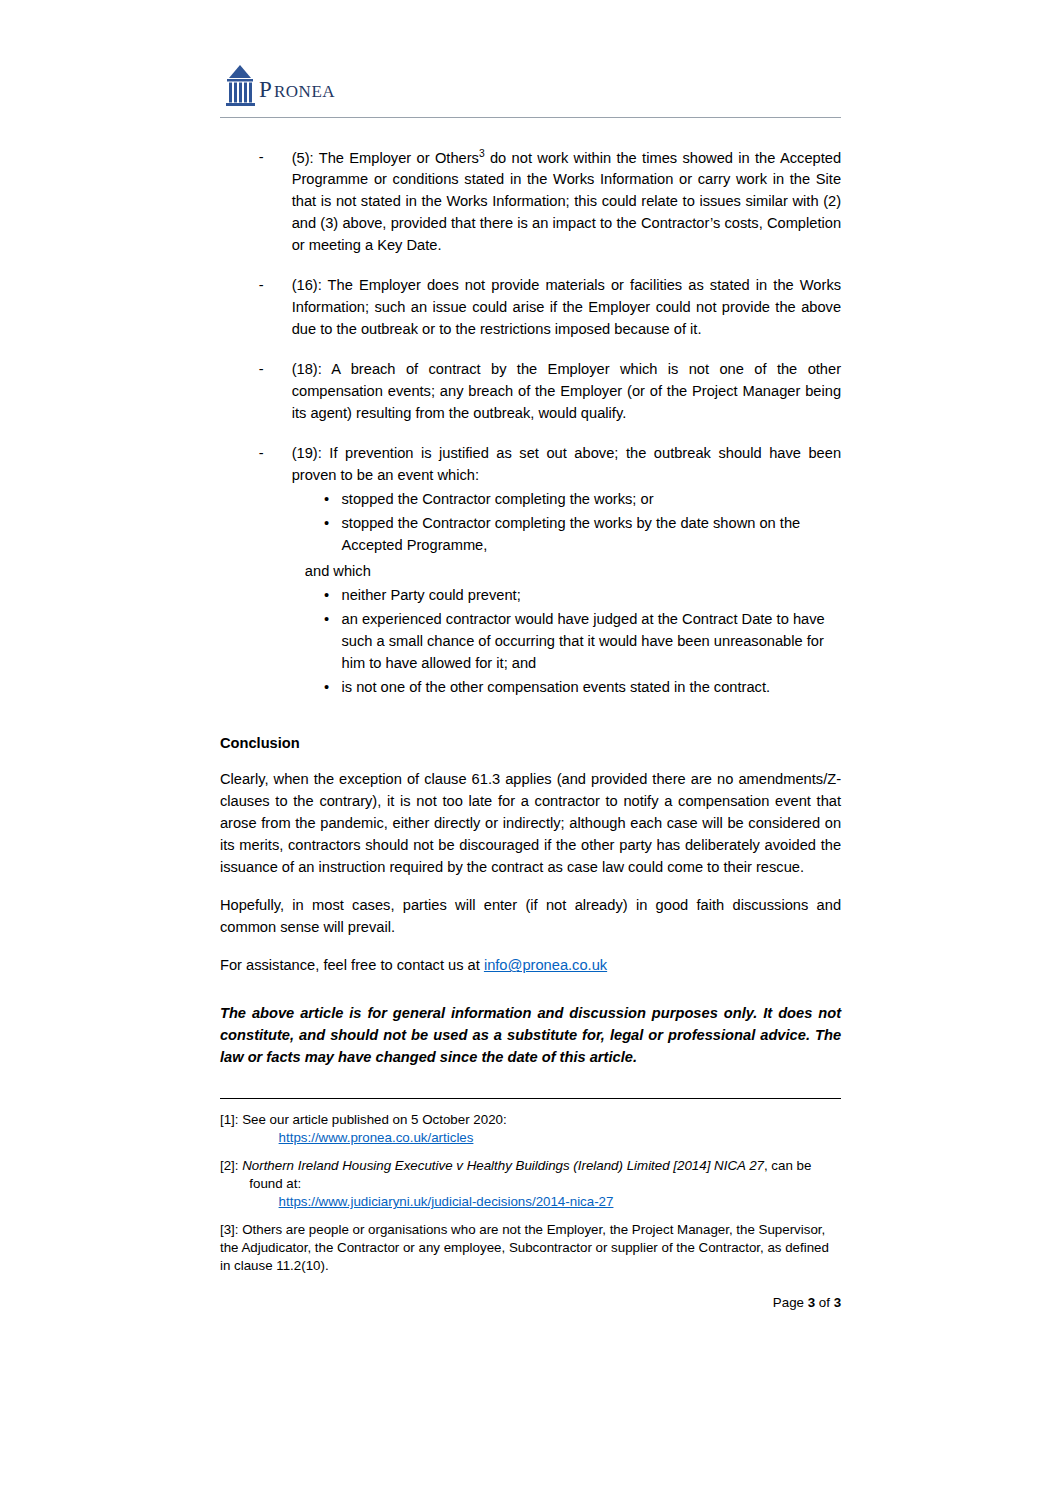P RONEA
(5): The Employer or Others3 do not work within the times showed in the Accepted Programme or conditions stated in the Works Information or carry work in the Site that is not stated in the Works Information; this could relate to issues similar with (2) and (3) above, provided that there is an impact to the Contractor’s costs, Completion or meeting a Key Date.
(16): The Employer does not provide materials or facilities as stated in the Works Information; such an issue could arise if the Employer could not provide the above due to the outbreak or to the restrictions imposed because of it.
(18): A breach of contract by the Employer which is not one of the other compensation events; any breach of the Employer (or of the Project Manager being its agent) resulting from the outbreak, would qualify.
(19): If prevention is justified as set out above; the outbreak should have been proven to be an event which:
stopped the Contractor completing the works; or
stopped the Contractor completing the works by the date shown on the Accepted Programme,
and which
neither Party could prevent;
an experienced contractor would have judged at the Contract Date to have such a small chance of occurring that it would have been unreasonable for him to have allowed for it; and
is not one of the other compensation events stated in the contract.
Conclusion
Clearly, when the exception of clause 61.3 applies (and provided there are no amendments/Z-clauses to the contrary), it is not too late for a contractor to notify a compensation event that arose from the pandemic, either directly or indirectly; although each case will be considered on its merits, contractors should not be discouraged if the other party has deliberately avoided the issuance of an instruction required by the contract as case law could come to their rescue.
Hopefully, in most cases, parties will enter (if not already) in good faith discussions and common sense will prevail.
For assistance, feel free to contact us at info@pronea.co.uk
The above article is for general information and discussion purposes only. It does not constitute, and should not be used as a substitute for, legal or professional advice. The law or facts may have changed since the date of this article.
[1]: See our article published on 5 October 2020:
https://www.pronea.co.uk/articles
[2]: Northern Ireland Housing Executive v Healthy Buildings (Ireland) Limited [2014] NICA 27, can be found at:
https://www.judiciaryni.uk/judicial-decisions/2014-nica-27
[3]: Others are people or organisations who are not the Employer, the Project Manager, the Supervisor, the Adjudicator, the Contractor or any employee, Subcontractor or supplier of the Contractor, as defined in clause 11.2(10).
Page 3 of 3